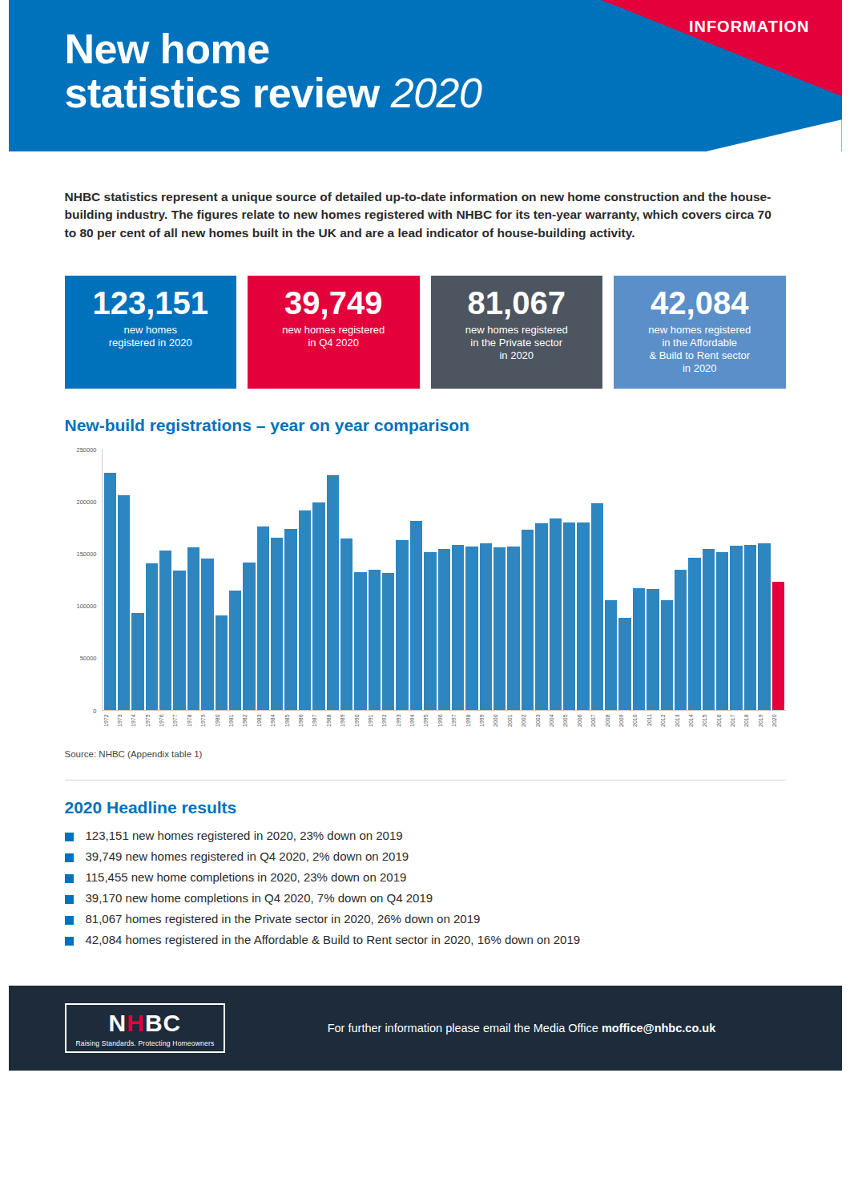INFORMATION
New home
statistics review 2020
NHBC statistics represent a unique source of detailed up-to-date information on new home construction and the house-building industry. The figures relate to new homes registered with NHBC for its ten-year warranty, which covers circa 70 to 80 per cent of all new homes built in the UK and are a lead indicator of house-building activity.
123,151
new homes
registered in 2020
39,749
new homes registered
in Q4 2020
81,067
new homes registered
in the Private sector
in 2020
42,084
new homes registered
in the Affordable
& Build to Rent sector
in 2020
New-build registrations – year on year comparison
250000 200000 150000 100000 50000 0
19721973197419751976 19771978197919801981 19821983198419851986 19871988198919901991 19921993199419951996 19971998199920002001 20022003200420052006 20072008200920102011 20122013201420152016 2017201820192020
Source: NHBC (Appendix table 1)
2020 Headline results
123,151 new homes registered in 2020, 23% down on 2019
39,749 new homes registered in Q4 2020, 2% down on 2019
115,455 new home completions in 2020, 23% down on 2019
39,170 new home completions in Q4 2020, 7% down on Q4 2019
81,067 homes registered in the Private sector in 2020, 26% down on 2019
42,084 homes registered in the Affordable & Build to Rent sector in 2020, 16% down on 2019
NHBC
Raising Standards. Protecting Homeowners
For further information please email the Media Office moffice@nhbc.co.uk